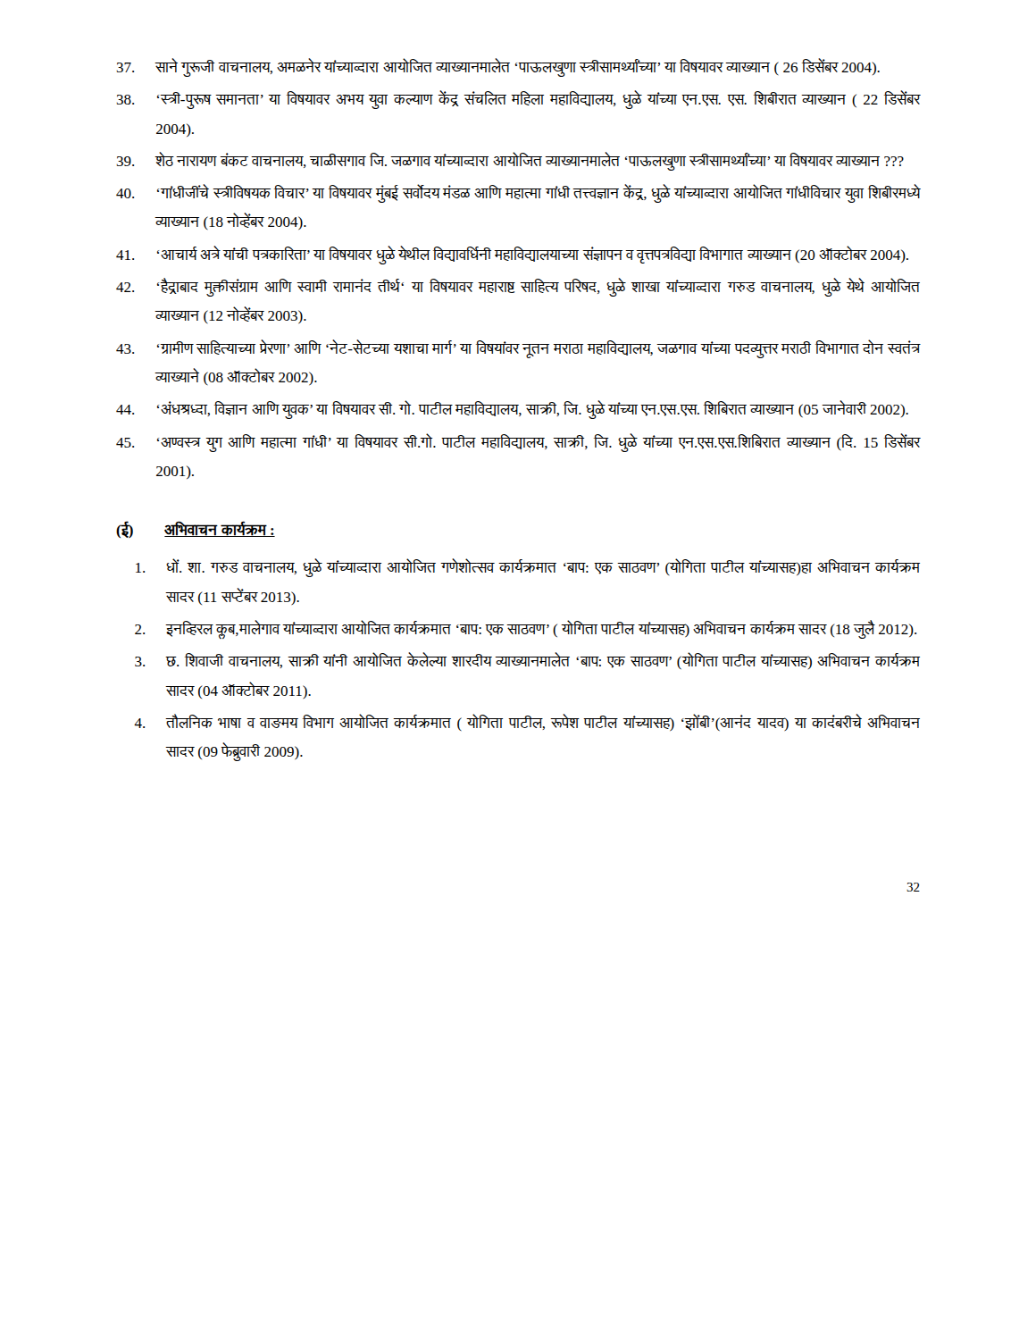37. साने गुरूजी वाचनालय, अमळनेर यांच्याव्दारा आयोजित व्याख्यानमालेत ‘पाऊलखुणा स्त्रीसामर्थ्यांच्या’ या विषयावर व्याख्यान ( 26 डिसेंबर 2004).
38.‘स्त्री-पुरूष समानता’ या विषयावर अभय युवा कल्याण केंद्र संचलित महिला महाविद्यालय, धुळे यांच्या एन.एस. एस. शिबीरात व्याख्यान ( 22 डिसेंबर 2004).
39. शेठ नारायण बंकट वाचनालय, चाळीसगाव जि. जळगाव यांच्याव्दारा आयोजित व्याख्यानमालेत ‘पाऊलखुणा स्त्रीसामर्थ्यांच्या’ या विषयावर व्याख्यान ???
40.‘गांधीजींचे स्त्रीविषयक विचार’ या विषयावर मुंबई सर्वोदय मंडळ आणि महात्मा गांधी तत्त्वज्ञान केंद्र, धुळे यांच्याव्दारा आयोजित गांधीविचार युवा शिबीरमध्ये व्याख्यान (18 नोव्हेंबर 2004).
41.‘आचार्य अत्रे यांची पत्रकारिता’ या विषयावर धुळे येथील विद्यावर्धिनी महाविद्यालयाच्या संज्ञापन व वृत्तपत्रविद्या विभागात व्याख्यान (20 ऑक्टोबर 2004).
42.‘हैद्राबाद मुक्तीसंग्राम आणि स्वामी रामानंद तीर्थ‘ या विषयावर महाराष्ट साहित्य परिषद, धुळे शाखा यांच्याव्दारा गरुड वाचनालय, धुळे येथे आयोजित व्याख्यान (12 नोव्हेंबर 2003).
43.‘ग्रामीण साहित्याच्या प्रेरणा’ आणि ‘नेट-सेटच्या यशाचा मार्ग’ या विषयांवर नूतन मराठा महाविद्यालय, जळगाव यांच्या पदव्युत्तर मराठी विभागात दोन स्वतंत्र व्याख्याने (08 ऑक्टोबर 2002).
44.‘अंधश्रध्दा, विज्ञान आणि युवक’ या विषयावर सी. गो. पाटील महाविद्यालय, साक्री, जि. धुळे यांच्या एन.एस.एस. शिबिरात व्याख्यान (05 जानेवारी 2002).
45.‘अण्वस्त्र युग आणि महात्मा गांधी’ या विषयावर सी.गो. पाटील महाविद्यालय, साक्री, जि. धुळे यांच्या एन.एस.एस.शिबिरात व्याख्यान (दि. 15 डिसेंबर 2001).
(ई) अभिवाचन कार्यक्रम :
1. धों. शा. गरुड वाचनालय, धुळे यांच्याव्दारा आयोजित गणेशोत्सव कार्यक्रमात ‘बाप: एक साठवण’ (योगिता पाटील यांच्यासह)हा अभिवाचन कार्यक्रम सादर (11 सप्टेंबर 2013).
2. इनव्हिरल क्लब,मालेगाव यांच्याव्दारा आयोजित कार्यक्रमात ‘बाप: एक साठवण’ ( योगिता पाटील यांच्यासह) अभिवाचन कार्यक्रम सादर (18 जुलै 2012).
3. छ. शिवाजी वाचनालय, साक्री यांनी आयोजित केलेल्या शारदीय व्याख्यानमालेत ‘बाप: एक साठवण’ (योगिता पाटील यांच्यासह) अभिवाचन कार्यक्रम सादर (04 ऑक्टोबर 2011).
4. तौलनिक भाषा व वाङमय विभाग आयोजित कार्यक्रमात ( योगिता पाटील, रूपेश पाटील यांच्यासह) ‘झोंबी’(आनंद यादव) या कादंबरीचे अभिवाचन सादर (09 फेब्रुवारी 2009).
32